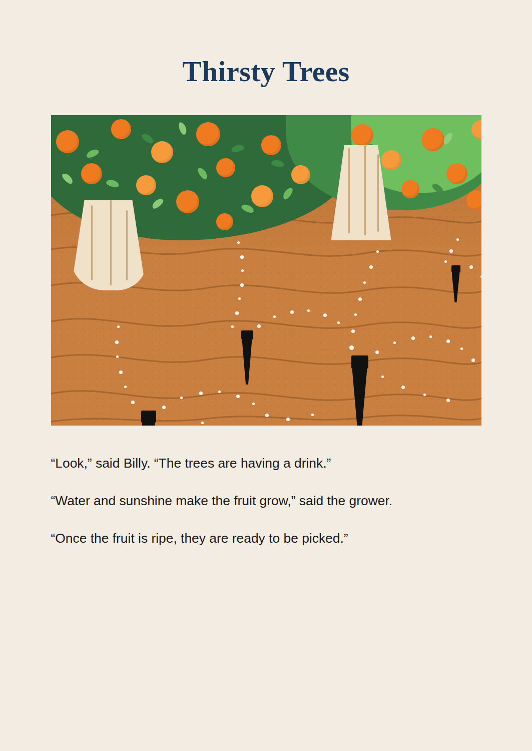Thirsty Trees
“Look,” said Billy. “The trees are having a drink.”
“Water and sunshine make the fruit grow,” said the grower.
“Once the fruit is ripe, they are ready to be picked.”